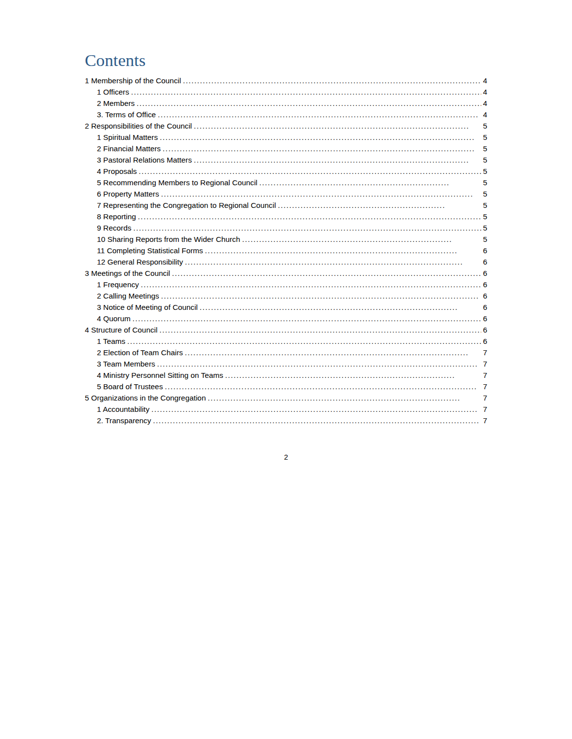Contents
1 Membership of the Council........................................................................................................................... 4
1 Officers................................................................................................................................. 4
2 Members.............................................................................................................................. 4
3. Terms of Office................................................................................................................. 4
2 Responsibilities of the Council................................................................................................. 5
1 Spiritual Matters............................................................................................................... 5
2 Financial Matters.............................................................................................................. 5
3 Pastoral Relations Matters................................................................................................. 5
4 Proposals.............................................................................................................................. 5
5 Recommending Members to Regional Council................................................................... 5
6 Property Matters.............................................................................................................. 5
7 Representing the Congregation to Regional Council........................................................... 5
8 Reporting.............................................................................................................................. 5
9 Records................................................................................................................................. 5
10 Sharing Reports from the Wider Church.......................................................................... 5
11 Completing Statistical Forms......................................................................................... 6
12 General Responsibility.................................................................................................. 6
3 Meetings of the Council............................................................................................................. 6
1 Frequency............................................................................................................................. 6
2 Calling Meetings................................................................................................................ 6
3 Notice of Meeting of Council........................................................................................... 6
4 Quorum................................................................................................................................ 6
4 Structure of Council..................................................................................................................... 6
1 Teams................................................................................................................................... 6
2 Election of Team Chairs.................................................................................................... 7
3 Team Members................................................................................................................. 7
4 Ministry Personnel Sitting on Teams................................................................................. 7
5 Board of Trustees.............................................................................................................. 7
5 Organizations in the Congregation......................................................................................... 7
1 Accountability................................................................................................................... 7
2. Transparency................................................................................................................... 7
2